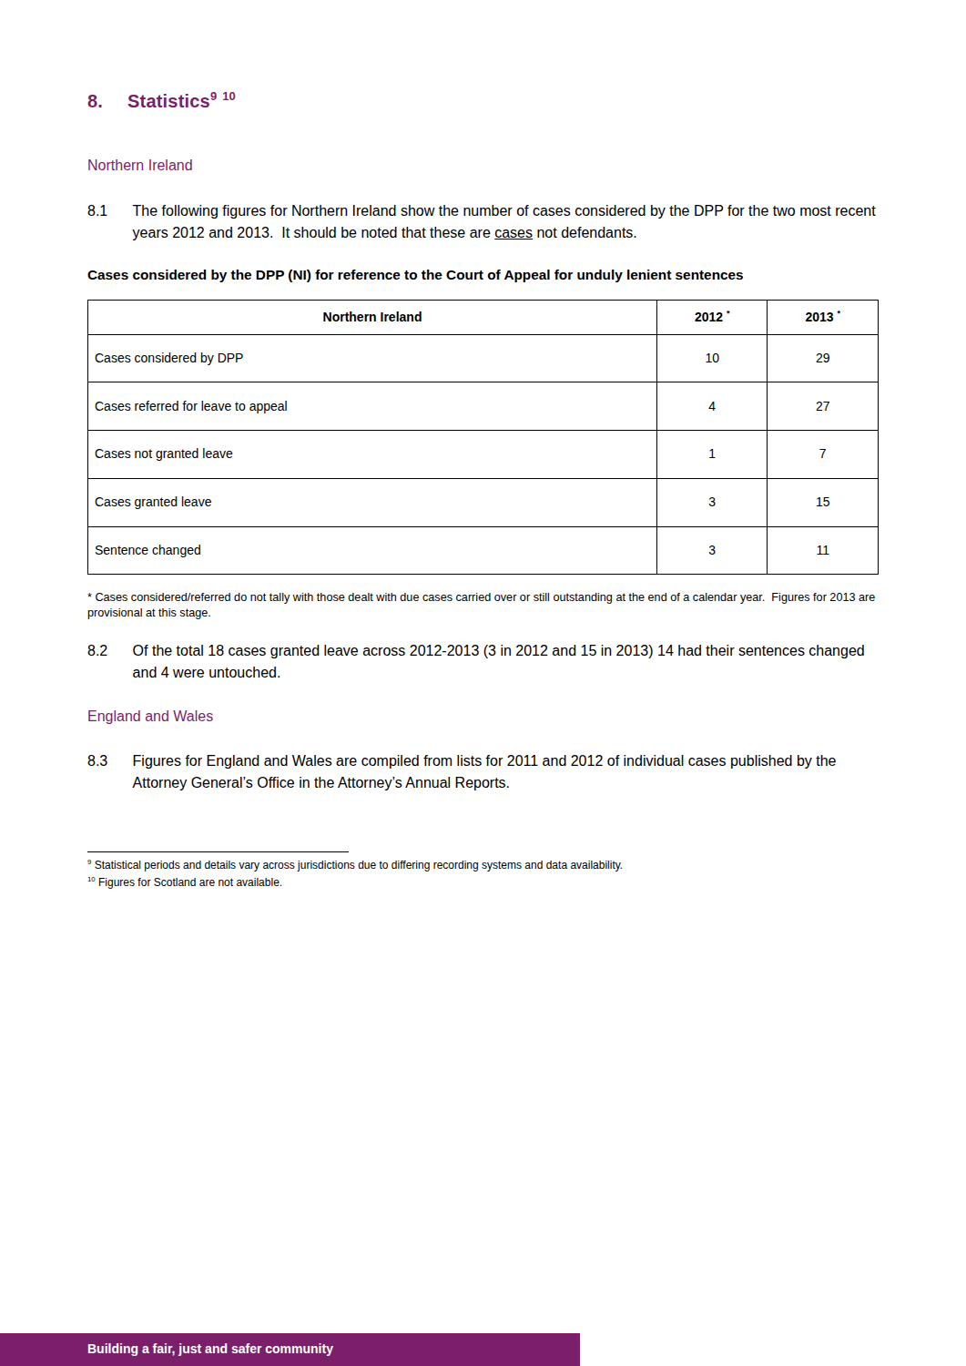8. Statistics9 10
Northern Ireland
8.1
The following figures for Northern Ireland show the number of cases considered by the DPP for the two most recent years 2012 and 2013. It should be noted that these are cases not defendants.
Cases considered by the DPP (NI) for reference to the Court of Appeal for unduly lenient sentences
| Northern Ireland | 2012 * | 2013 * |
| --- | --- | --- |
| Cases considered by DPP | 10 | 29 |
| Cases referred for leave to appeal | 4 | 27 |
| Cases not granted leave | 1 | 7 |
| Cases granted leave | 3 | 15 |
| Sentence changed | 3 | 11 |
* Cases considered/referred do not tally with those dealt with due cases carried over or still outstanding at the end of a calendar year. Figures for 2013 are provisional at this stage.
8.2
Of the total 18 cases granted leave across 2012-2013 (3 in 2012 and 15 in 2013) 14 had their sentences changed and 4 were untouched.
England and Wales
8.3
Figures for England and Wales are compiled from lists for 2011 and 2012 of individual cases published by the Attorney General’s Office in the Attorney’s Annual Reports.
9 Statistical periods and details vary across jurisdictions due to differing recording systems and data availability.
10 Figures for Scotland are not available.
Building a fair, just and safer community